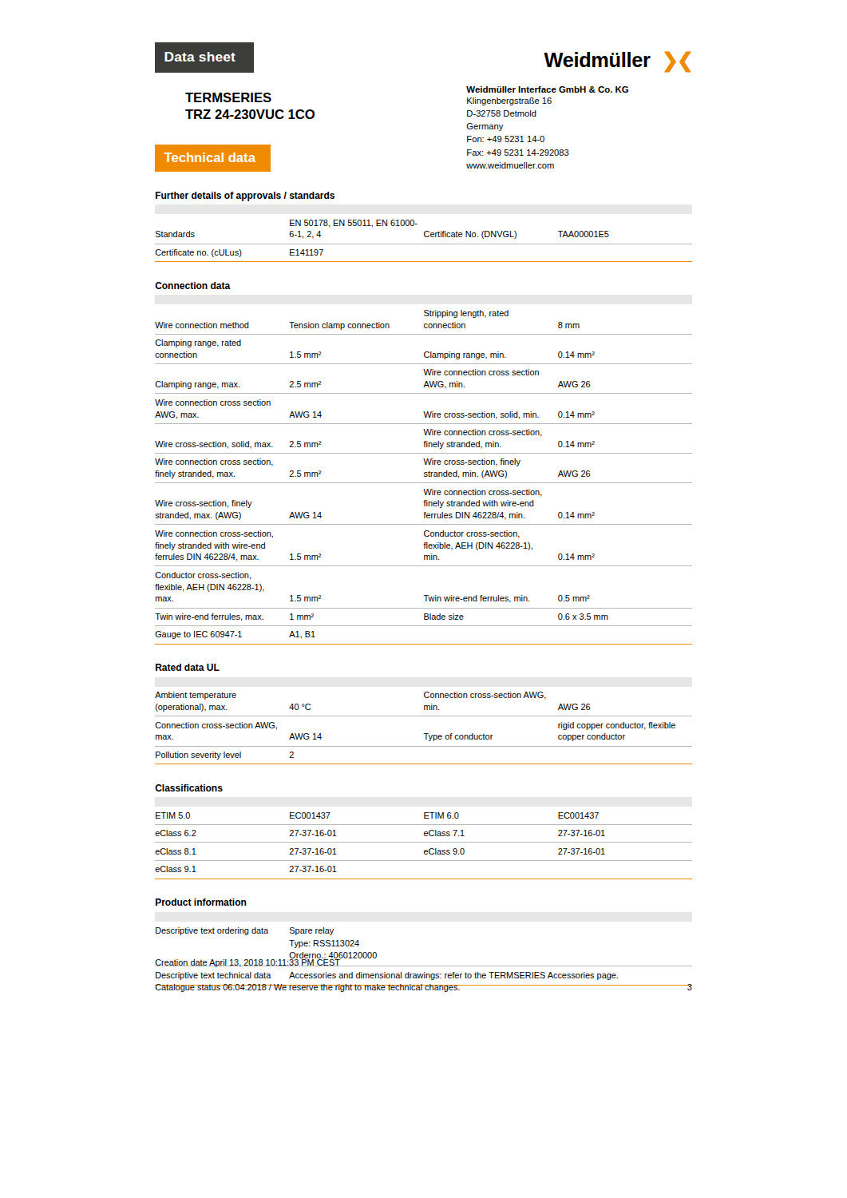Data sheet
TERMSERIES
TRZ 24-230VUC 1CO
Technical data
Weidmüller ❯❮
Weidmüller Interface GmbH & Co. KG
Klingenbergstraße 16
D-32758 Detmold
Germany
Fon: +49 5231 14-0
Fax: +49 5231 14-292083
www.weidmueller.com
Further details of approvals / standards
| Standards | EN 50178, EN 55011, EN 61000-6-1, 2, 4 | Certificate No. (DNVGL) | TAA00001E5 |
| Certificate no. (cULus) | E141197 | | |
Connection data
| Wire connection method | Tension clamp connection | Stripping length, rated connection | 8 mm |
| Clamping range, rated connection | 1.5 mm² | Clamping range, min. | 0.14 mm² |
| Clamping range, max. | 2.5 mm² | Wire connection cross section AWG, min. | AWG 26 |
| Wire connection cross section AWG, max. | AWG 14 | Wire cross-section, solid, min. | 0.14 mm² |
| Wire cross-section, solid, max. | 2.5 mm² | Wire connection cross-section, finely stranded, min. | 0.14 mm² |
| Wire connection cross section, finely stranded, max. | 2.5 mm² | Wire cross-section, finely stranded, min. (AWG) | AWG 26 |
| Wire cross-section, finely stranded, max. (AWG) | AWG 14 | Wire connection cross-section, finely stranded with wire-end ferrules DIN 46228/4, min. | 0.14 mm² |
| Wire connection cross-section, finely stranded with wire-end ferrules DIN 46228/4, max. | 1.5 mm² | Conductor cross-section, flexible, AEH (DIN 46228-1), min. | 0.14 mm² |
| Conductor cross-section, flexible, AEH (DIN 46228-1), max. | 1.5 mm² | Twin wire-end ferrules, min. | 0.5 mm² |
| Twin wire-end ferrules, max. | 1 mm² | Blade size | 0.6 x 3.5 mm |
| Gauge to IEC 60947-1 | A1, B1 | | |
Rated data UL
| Ambient temperature (operational), max. | 40 °C | Connection cross-section AWG, min. | AWG 26 |
| Connection cross-section AWG, max. | AWG 14 | Type of conductor | rigid copper conductor, flexible copper conductor |
| Pollution severity level | 2 | | |
Classifications
| ETIM 5.0 | EC001437 | ETIM 6.0 | EC001437 |
| eClass 6.2 | 27-37-16-01 | eClass 7.1 | 27-37-16-01 |
| eClass 8.1 | 27-37-16-01 | eClass 9.0 | 27-37-16-01 |
| eClass 9.1 | 27-37-16-01 | | |
Product information
| Descriptive text ordering data | Spare relay Type: RSS113024 Orderno.: 4060120000 |
| Descriptive text technical data | Accessories and dimensional drawings: refer to the TERMSERIES Accessories page. |
Creation date April 13, 2018 10:11:33 PM CEST
Catalogue status 06.04.2018 / We reserve the right to make technical changes.
3